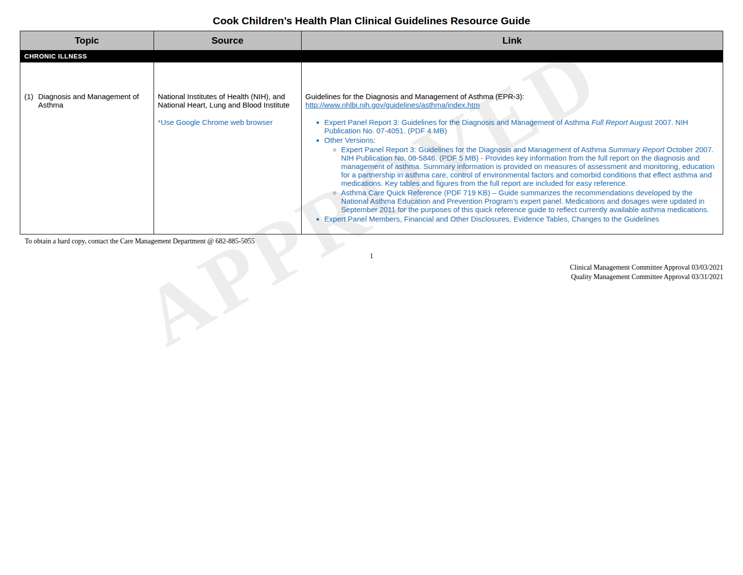APPROVED
Cook Children’s Health Plan Clinical Guidelines Resource Guide
| Topic | Source | Link |
| --- | --- | --- |
| CHRONIC ILLNESS |
| (1) Diagnosis and Management of Asthma | National Institutes of Health (NIH), and National Heart, Lung and Blood Institute *Use Google Chrome web browser | Guidelines for the Diagnosis and Management of Asthma (EPR-3): http://www.nhlbi.nih.gov/guidelines/asthma/index.htm Expert Panel Report 3: Guidelines for the Diagnosis and Management of Asthma Full Report August 2007. NIH Publication No. 07-4051. (PDF 4 MB) Other Versions: Expert Panel Report 3: Guidelines for the Diagnosis and Management of Asthma Summary Report October 2007. NIH Publication No. 08-5846. (PDF 5 MB) - Provides key information from the full report on the diagnosis and management of asthma. Summary information is provided on measures of assessment and monitoring, education for a partnership in asthma care, control of environmental factors and comorbid conditions that effect asthma and medications. Key tables and figures from the full report are included for easy reference. Asthma Care Quick Reference (PDF 719 KB) – Guide summarizes the recommendations developed by the National Asthma Education and Prevention Program’s expert panel. Medications and dosages were updated in September 2011 for the purposes of this quick reference guide to reflect currently available asthma medications. Expert Panel Members, Financial and Other Disclosures, Evidence Tables, Changes to the Guidelines |
To obtain a hard copy, contact the Care Management Department @ 682-885-5055
1
Clinical Management Committee Approval 03/03/2021
Quality Management Committee Approval 03/31/2021